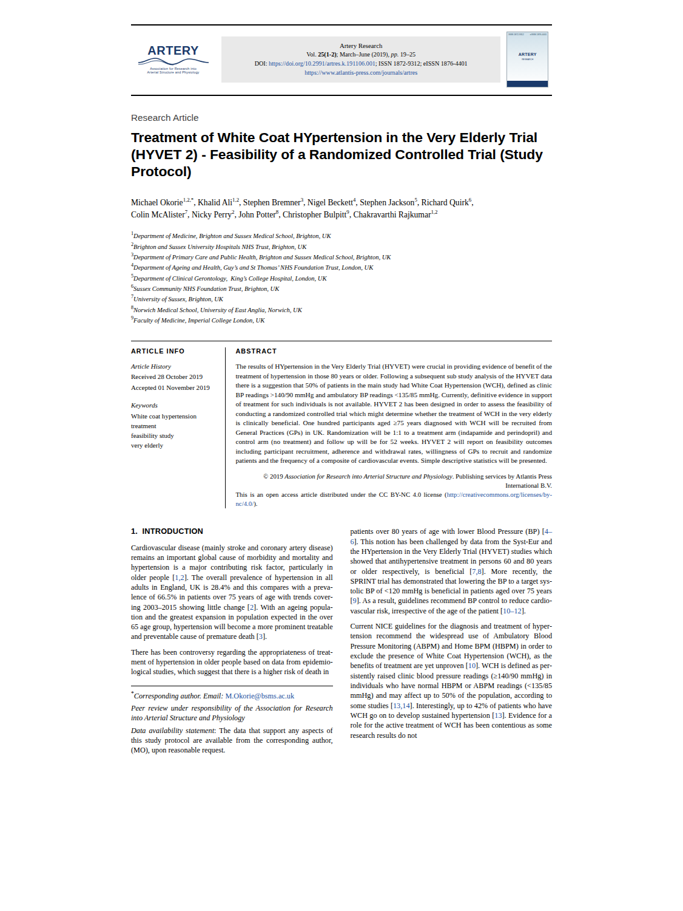ARTERY
Association for Research into
Arterial Structure and Physiology
Artery Research
Vol. 25(1-2); March–June (2019), pp. 19–25
DOI: https://doi.org/10.2991/artres.k.191106.001; ISSN 1872-9312; eISSN 1876-4401
https://www.atlantis-press.com/journals/artres
ISSN 1872-9312 eISSN 1876-4401
ARTERY
RESEARCH
Research Article
Treatment of White Coat HYpertension in the Very Elderly Trial (HYVET 2) - Feasibility of a Randomized Controlled Trial (Study Protocol)
Michael Okorie1,2,*, Khalid Ali1,2, Stephen Bremner3, Nigel Beckett4, Stephen Jackson5, Richard Quirk6,
Colin McAlister7, Nicky Perry2, John Potter8, Christopher Bulpitt9, Chakravarthi Rajkumar1,2
1Department of Medicine, Brighton and Sussex Medical School, Brighton, UK
2Brighton and Sussex University Hospitals NHS Trust, Brighton, UK
3Department of Primary Care and Public Health, Brighton and Sussex Medical School, Brighton, UK
4Department of Ageing and Health, Guy’s and St Thomas’ NHS Foundation Trust, London, UK
5Department of Clinical Gerontology, King’s College Hospital, London, UK
6Sussex Community NHS Foundation Trust, Brighton, UK
7University of Sussex, Brighton, UK
8Norwich Medical School, University of East Anglia, Norwich, UK
9Faculty of Medicine, Imperial College London, UK
ARTICLE INFO
Article History
Received 28 October 2019
Accepted 01 November 2019
Keywords
White coat hypertension
treatment
feasibility study
very elderly
ABSTRACT
The results of HYpertension in the Very Elderly Trial (HYVET) were crucial in providing evidence of benefit of the treatment of hypertension in those 80 years or older. Following a subsequent sub study analysis of the HYVET data there is a suggestion that 50% of patients in the main study had White Coat Hypertension (WCH), defined as clinic BP readings >140/90 mmHg and ambulatory BP readings <135/85 mmHg. Currently, definitive evidence in support of treatment for such individuals is not available. HYVET 2 has been designed in order to assess the feasibility of conducting a randomized controlled trial which might determine whether the treatment of WCH in the very elderly is clinically beneficial. One hundred participants aged ≥75 years diagnosed with WCH will be recruited from General Practices (GPs) in UK. Randomization will be 1:1 to a treatment arm (indapamide and perindopril) and control arm (no treatment) and follow up will be for 52 weeks. HYVET 2 will report on feasibility outcomes including participant recruitment, adherence and withdrawal rates, willingness of GPs to recruit and randomize patients and the frequency of a composite of cardiovascular events. Simple descriptive statistics will be presented.
© 2019 Association for Research into Arterial Structure and Physiology. Publishing services by Atlantis Press International B.V.
This is an open access article distributed under the CC BY-NC 4.0 license (http://creativecommons.org/licenses/by-nc/4.0/).
1. INTRODUCTION
Cardiovascular disease (mainly stroke and coronary artery disease) remains an important global cause of morbidity and mortality and hypertension is a major contributing risk factor, particularly in older people [1,2]. The overall prevalence of hypertension in all adults in England, UK is 28.4% and this compares with a prevalence of 66.5% in patients over 75 years of age with trends covering 2003–2015 showing little change [2]. With an ageing population and the greatest expansion in population expected in the over 65 age group, hypertension will become a more prominent treatable and preventable cause of premature death [3].
There has been controversy regarding the appropriateness of treatment of hypertension in older people based on data from epidemiological studies, which suggest that there is a higher risk of death in
*Corresponding author. Email: M.Okorie@bsms.ac.uk
Peer review under responsibility of the Association for Research into Arterial Structure and Physiology
Data availability statement: The data that support any aspects of this study protocol are available from the corresponding author, (MO), upon reasonable request.
patients over 80 years of age with lower Blood Pressure (BP) [4–6]. This notion has been challenged by data from the Syst-Eur and the HYpertension in the Very Elderly Trial (HYVET) studies which showed that antihypertensive treatment in persons 60 and 80 years or older respectively, is beneficial [7,8]. More recently, the SPRINT trial has demonstrated that lowering the BP to a target systolic BP of <120 mmHg is beneficial in patients aged over 75 years [9]. As a result, guidelines recommend BP control to reduce cardiovascular risk, irrespective of the age of the patient [10–12].
Current NICE guidelines for the diagnosis and treatment of hypertension recommend the widespread use of Ambulatory Blood Pressure Monitoring (ABPM) and Home BPM (HBPM) in order to exclude the presence of White Coat Hypertension (WCH), as the benefits of treatment are yet unproven [10]. WCH is defined as persistently raised clinic blood pressure readings (≥140/90 mmHg) in individuals who have normal HBPM or ABPM readings (<135/85 mmHg) and may affect up to 50% of the population, according to some studies [13,14]. Interestingly, up to 42% of patients who have WCH go on to develop sustained hypertension [13]. Evidence for a role for the active treatment of WCH has been contentious as some research results do not